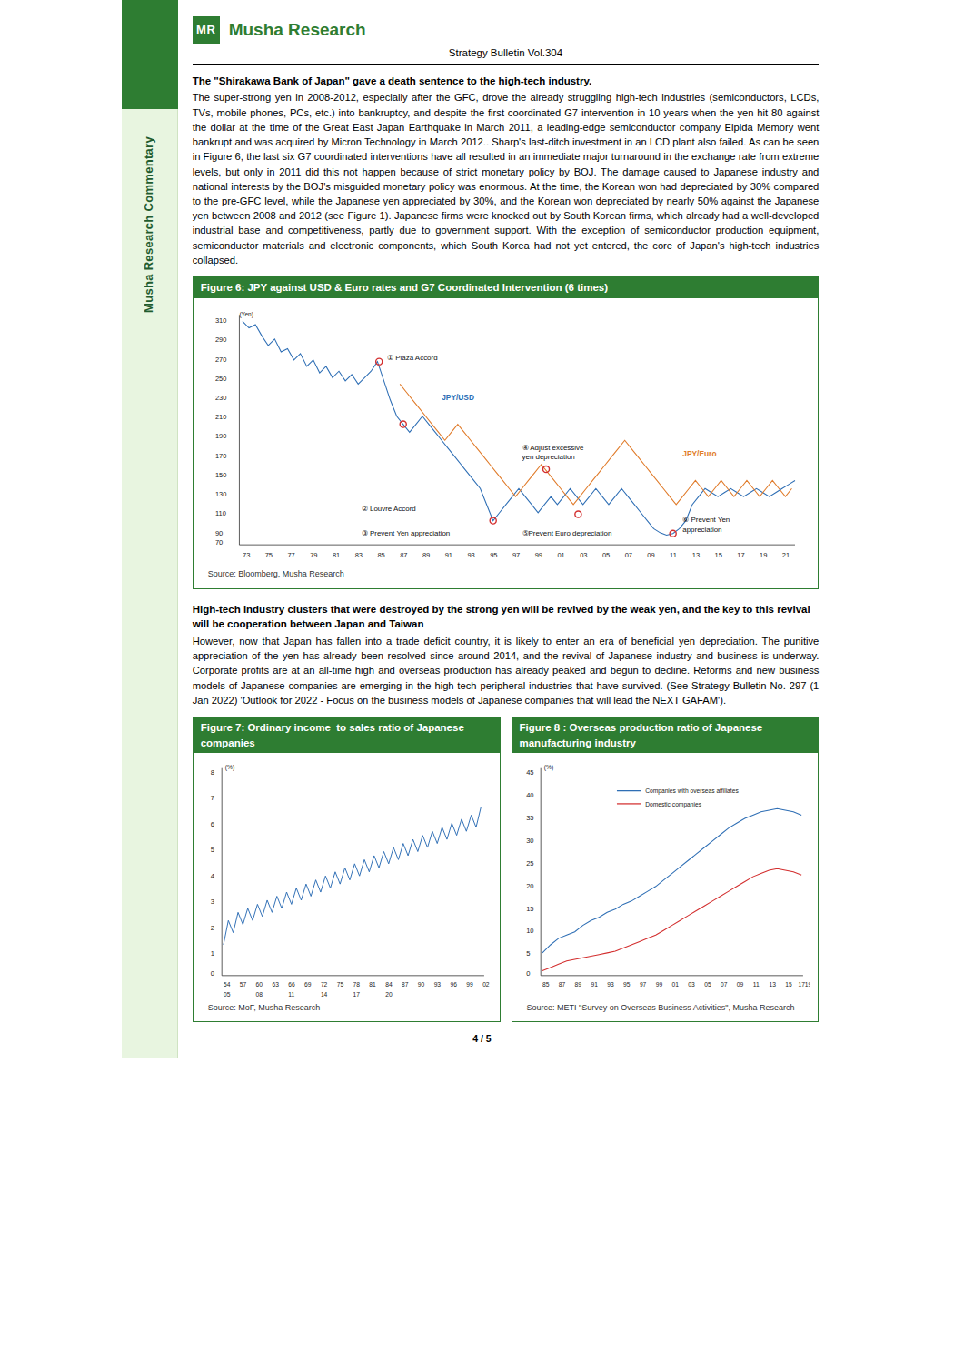Musha Research Commentary
MR
Musha Research
Strategy Bulletin Vol.304
The "Shirakawa Bank of Japan" gave a death sentence to the high-tech industry.
The super-strong yen in 2008-2012, especially after the GFC, drove the already struggling high-tech industries (semiconductors, LCDs, TVs, mobile phones, PCs, etc.) into bankruptcy, and despite the first coordinated G7 intervention in 10 years when the yen hit 80 against the dollar at the time of the Great East Japan Earthquake in March 2011, a leading-edge semiconductor company Elpida Memory went bankrupt and was acquired by Micron Technology in March 2012.. Sharp's last-ditch investment in an LCD plant also failed. As can be seen in Figure 6, the last six G7 coordinated interventions have all resulted in an immediate major turnaround in the exchange rate from extreme levels, but only in 2011 did this not happen because of strict monetary policy by BOJ. The damage caused to Japanese industry and national interests by the BOJ's misguided monetary policy was enormous. At the time, the Korean won had depreciated by 30% compared to the pre-GFC level, while the Japanese yen appreciated by 30%, and the Korean won depreciated by nearly 50% against the Japanese yen between 2008 and 2012 (see Figure 1). Japanese firms were knocked out by South Korean firms, which already had a well-developed industrial base and competitiveness, partly due to government support. With the exception of semiconductor production equipment, semiconductor materials and electronic components, which South Korea had not yet entered, the core of Japan's high-tech industries collapsed.
Figure 6: JPY against USD & Euro rates and G7 Coordinated Intervention (6 times)
310 290 270 250 230 210 190 170 150 130 110 90 70 (Yen) 73 75 77 79 81 83 85 87 89 91 93 95 97 99 01 03 05 07 09 11 13 15 17 19 21 JPY/USD JPY/Euro ① Plaza Accord ② Louvre Accord ③ Prevent Yen appreciation ④ Adjust excessive yen depreciation ⑤Prevent Euro depreciation ⑥ Prevent Yen appreciation
Source: Bloomberg, Musha Research
High-tech industry clusters that were destroyed by the strong yen will be revived by the weak yen, and the key to this revival will be cooperation between Japan and Taiwan
However, now that Japan has fallen into a trade deficit country, it is likely to enter an era of beneficial yen depreciation. The punitive appreciation of the yen has already been resolved since around 2014, and the revival of Japanese industry and business is underway. Corporate profits are at an all-time high and overseas production has already peaked and begun to decline. Reforms and new business models of Japanese companies are emerging in the high-tech peripheral industries that have survived. (See Strategy Bulletin No. 297 (1 Jan 2022) 'Outlook for 2022 - Focus on the business models of Japanese companies that will lead the NEXT GAFAM').
Figure 7: Ordinary income to sales ratio of Japanese companies
(%) 8 7 6 5 4 3 2 1 0 54 57 60 63 66 69 72 75 78 81 84 87 90 93 96 99 02 05 08 11 14 17 20
Source: MoF, Musha Research
Figure 8 : Overseas production ratio of Japanese manufacturing industry
(%) 45 40 35 30 25 20 15 10 5 0 Companies with overseas affiliates Domestic companies 85 87 89 91 93 95 97 99 01 03 05 07 09 11 13 15 17 19
Source: METI "Survey on Overseas Business Activities", Musha Research
4 / 5